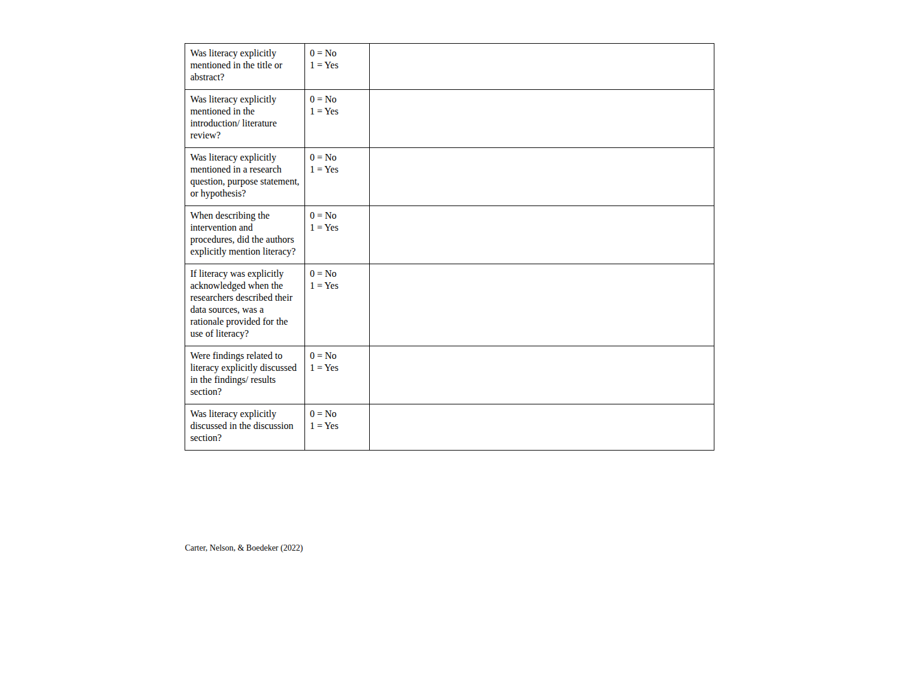| Was literacy explicitly mentioned in the title or abstract? | 0 = No 1 = Yes | |
| Was literacy explicitly mentioned in the introduction/ literature review? | 0 = No 1 = Yes | |
| Was literacy explicitly mentioned in a research question, purpose statement, or hypothesis? | 0 = No 1 = Yes | |
| When describing the intervention and procedures, did the authors explicitly mention literacy? | 0 = No 1 = Yes | |
| If literacy was explicitly acknowledged when the researchers described their data sources, was a rationale provided for the use of literacy? | 0 = No 1 = Yes | |
| Were findings related to literacy explicitly discussed in the findings/ results section? | 0 = No 1 = Yes | |
| Was literacy explicitly discussed in the discussion section? | 0 = No 1 = Yes | |
Carter, Nelson, & Boedeker (2022)